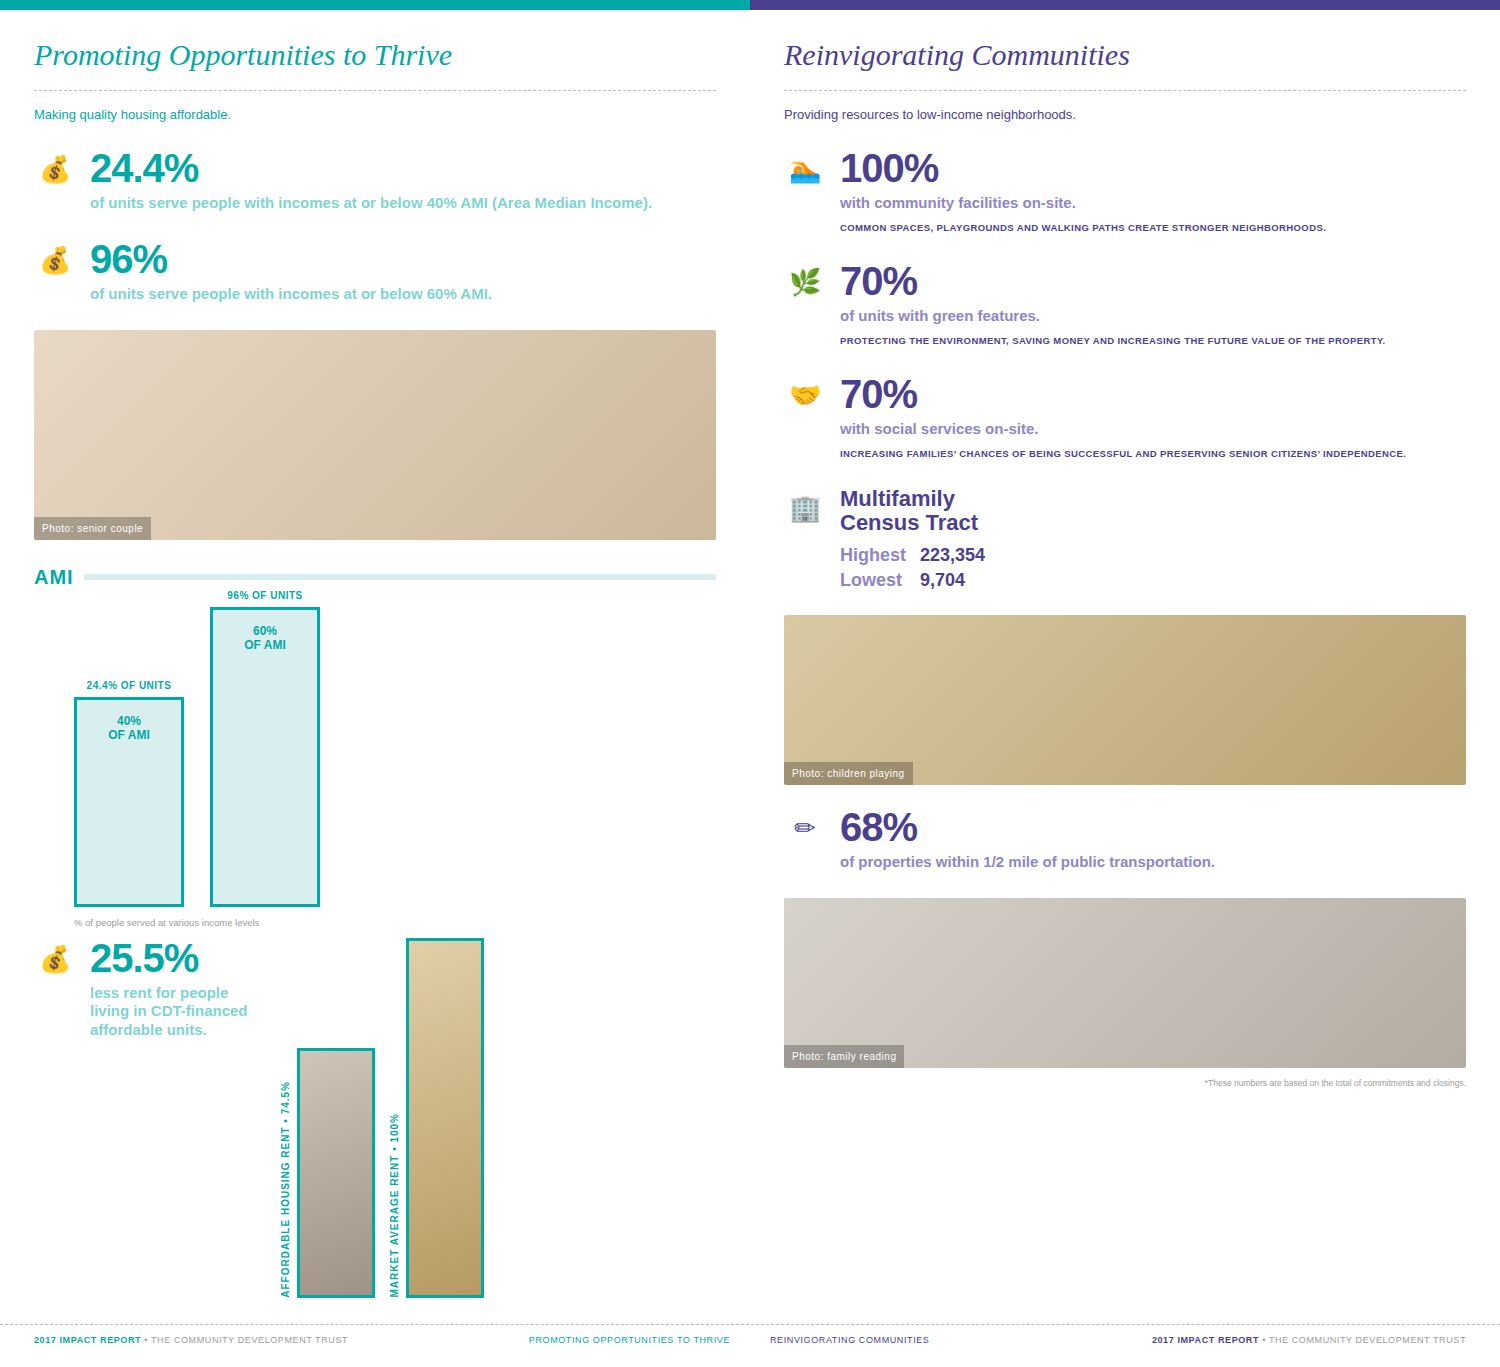Promoting Opportunities to Thrive
Making quality housing affordable.
💰
24.4%
of units serve people with incomes at or below 40% AMI (Area Median Income).
💰
96%
of units serve people with incomes at or below 60% AMI.
Photo: senior couple
AMI
24.4% of units
40%
OF AMI
96% of units
60%
OF AMI
% of people served at various income levels
💰
25.5%
less rent for people living in CDT-financed affordable units.
Affordable Housing Rent • 74.5%
Market Average Rent • 100%
Reinvigorating Communities
Providing resources to low-income neighborhoods.
🏊
100%
with community facilities on-site.
Common spaces, playgrounds and walking paths create stronger neighborhoods.
🌿
70%
of units with green features.
Protecting the environment, saving money and increasing the future value of the property.
🤝
70%
with social services on-site.
Increasing families’ chances of being successful and preserving senior citizens’ independence.
🏢
Multifamily
Census Tract
| Highest | 223,354 |
| Lowest | 9,704 |
Photo: children playing
✏
68%
of properties within 1/2 mile of public transportation.
Photo: family reading
*These numbers are based on the total of commitments and closings.
2017 IMPACT REPORT • THE COMMUNITY DEVELOPMENT TRUST PROMOTING OPPORTUNITIES TO THRIVE
REINVIGORATING COMMUNITIES 2017 IMPACT REPORT • THE COMMUNITY DEVELOPMENT TRUST